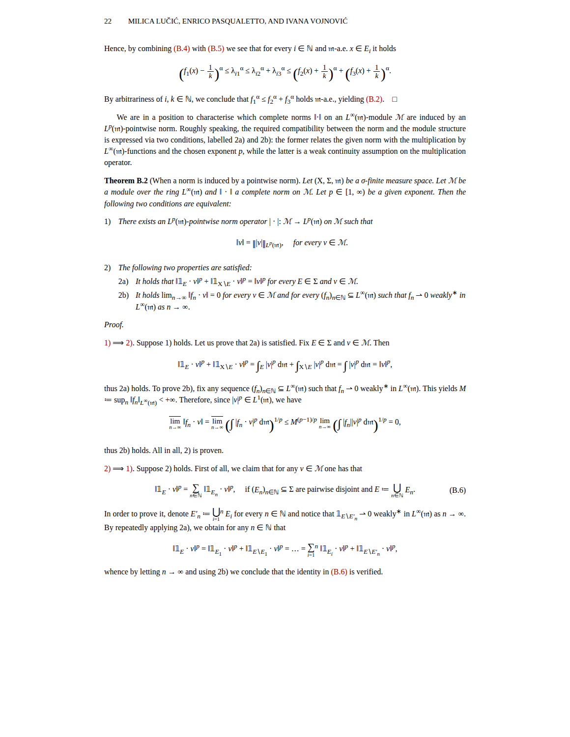22 MILICA LUČIĆ, ENRICO PASQUALETTO, AND IVANA VOJNOVIĆ
Hence, by combining (B.4) with (B.5) we see that for every i ∈ ℕ and 𝔪-a.e. x ∈ Ei it holds
(f1(x) − 1 k)α ≤ λi1α ≤ λi2α + λi3α ≤ (f2(x) + 1 k)α + (f3(x) + 1 k)α.
By arbitrariness of i, k ∈ ℕ, we conclude that f1α ≤ f2α + f3α holds 𝔪-a.e., yielding (B.2). □
We are in a position to characterise which complete norms ‖·‖ on an L∞(𝔪)-module ℳ are induced by an Lp(𝔪)-pointwise norm. Roughly speaking, the required compatibility between the norm and the module structure is expressed via two conditions, labelled 2a) and 2b): the former relates the given norm with the multiplication by L∞(𝔪)-functions and the chosen exponent p, while the latter is a weak continuity assumption on the multiplication operator.
Theorem B.2 (When a norm is induced by a pointwise norm). Let (X, Σ, 𝔪) be a σ-finite measure space. Let ℳ be a module over the ring L∞(𝔪) and ‖ · ‖ a complete norm on ℳ. Let p ∈ [1, ∞) be a given exponent. Then the following two conditions are equivalent:
1) There exists an Lp(𝔪)-pointwise norm operator | · |: ℳ → Lp(𝔪) on ℳ such that
‖v‖ = ‖|v|‖Lp(𝔪), for every v ∈ ℳ.
2) The following two properties are satisfied:
2a) It holds that ‖𝟙E · v‖p + ‖𝟙X∖E · v‖p = ‖v‖p for every E ∈ Σ and v ∈ ℳ.
2b) It holds limn→∞ ‖fn · v‖ = 0 for every v ∈ ℳ and for every (fn)n∈ℕ ⊆ L∞(𝔪) such that fn ⇀ 0 weakly∗ in L∞(𝔪) as n → ∞.
Proof.
1) ⟹ 2). Suppose 1) holds. Let us prove that 2a) is satisfied. Fix E ∈ Σ and v ∈ ℳ. Then
‖𝟙E · v‖p + ‖𝟙X∖E · v‖p = ∫E |v|p d𝔪 + ∫X∖E |v|p d𝔪 = ∫ |v|p d𝔪 = ‖v‖p,
thus 2a) holds. To prove 2b), fix any sequence (fn)n∈ℕ ⊆ L∞(𝔪) such that fn ⇀ 0 weakly∗ in L∞(𝔪). This yields M ≔ supn ‖fn‖L∞(𝔪) < +∞. Therefore, since |v|p ∈ L1(𝔪), we have
lim n→∞ ‖fn · v‖ = lim n→∞ (∫ |fn · v|p d𝔪)1/p ≤ M(p−1)/p lim n→∞ (∫ |fn||v|p d𝔪)1/p = 0,
thus 2b) holds. All in all, 2) is proven.
2) ⟹ 1). Suppose 2) holds. First of all, we claim that for any v ∈ ℳ one has that
‖𝟙E · v‖p = ∑n∈ℕ ‖𝟙En · v‖p, if (En)n∈ℕ ⊆ Σ are pairwise disjoint and E ≔ ⋃n∈ℕ En. (B.6)
In order to prove it, denote E′n ≔ ⋃i=1n Ei for every n ∈ ℕ and notice that 𝟙E∖E′n ⇀ 0 weakly∗ in L∞(𝔪) as n → ∞. By repeatedly applying 2a), we obtain for any n ∈ ℕ that
‖𝟙E · v‖p = ‖𝟙E1 · v‖p + ‖𝟙E∖E1 · v‖p = … = ∑i=1n ‖𝟙Ei · v‖p + ‖𝟙E∖E′n · v‖p,
whence by letting n → ∞ and using 2b) we conclude that the identity in (B.6) is verified.